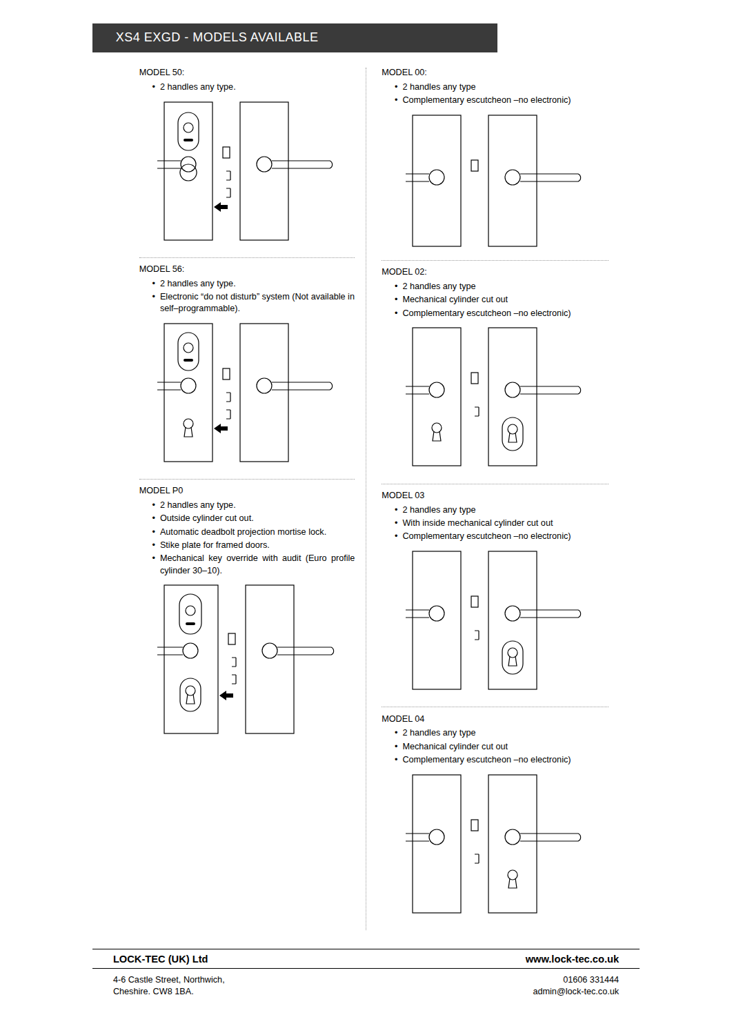XS4 EXGD - MODELS AVAILABLE
MODEL 50:
2 handles any type.
MODEL 56:
2 handles any type.
Electronic “do not disturb” system (Not available in self–programmable).
MODEL P0
2 handles any type.
Outside cylinder cut out.
Automatic deadbolt projection mortise lock.
Stike plate for framed doors.
Mechanical key override with audit (Euro profile cylinder 30–10).
MODEL 00:
2 handles any type
Complementary escutcheon –no electronic)
MODEL 02:
2 handles any type
Mechanical cylinder cut out
Complementary escutcheon –no electronic)
MODEL 03
2 handles any type
With inside mechanical cylinder cut out
Complementary escutcheon –no electronic)
MODEL 04
2 handles any type
Mechanical cylinder cut out
Complementary escutcheon –no electronic)
LOCK-TEC (UK) Ltd www.lock-tec.co.uk
4-6 Castle Street, Northwich,
Cheshire. CW8 1BA.
01606 331444
admin@lock-tec.co.uk